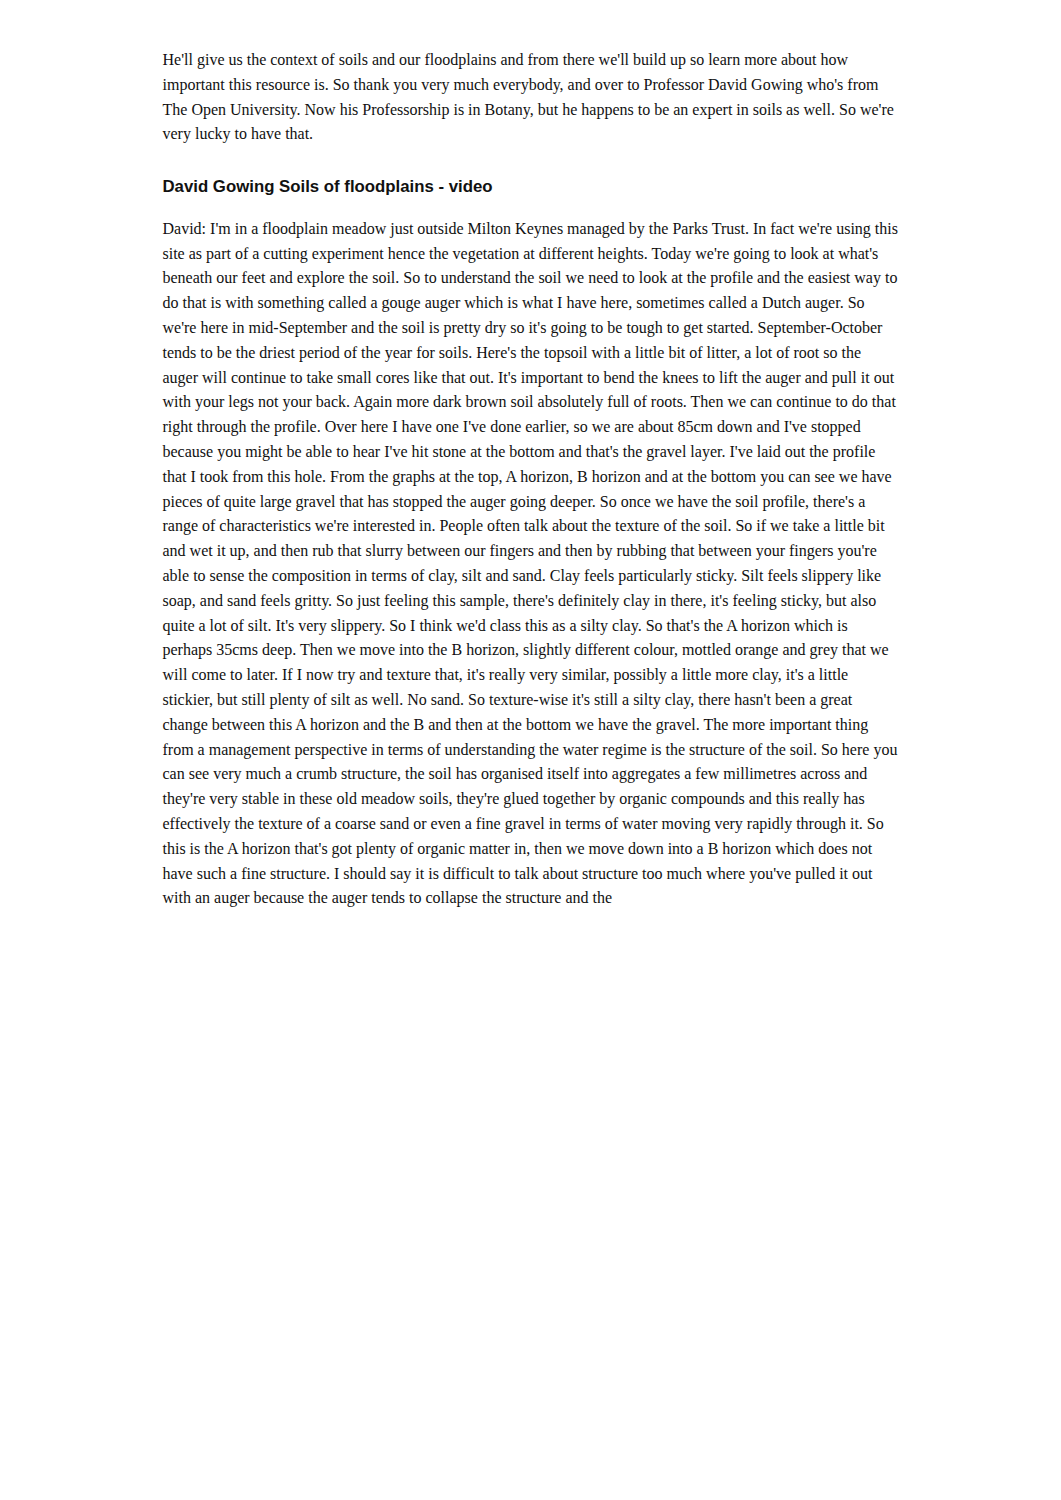He'll give us the context of soils and our floodplains and from there we'll build up so learn more about how important this resource is. So thank you very much everybody, and over to Professor David Gowing who's from The Open University. Now his Professorship is in Botany, but he happens to be an expert in soils as well. So we're very lucky to have that.
David Gowing Soils of floodplains - video
David: I'm in a floodplain meadow just outside Milton Keynes managed by the Parks Trust. In fact we're using this site as part of a cutting experiment hence the vegetation at different heights. Today we're going to look at what's beneath our feet and explore the soil. So to understand the soil we need to look at the profile and the easiest way to do that is with something called a gouge auger which is what I have here, sometimes called a Dutch auger. So we're here in mid-September and the soil is pretty dry so it's going to be tough to get started. September-October tends to be the driest period of the year for soils. Here's the topsoil with a little bit of litter, a lot of root so the auger will continue to take small cores like that out. It's important to bend the knees to lift the auger and pull it out with your legs not your back. Again more dark brown soil absolutely full of roots. Then we can continue to do that right through the profile. Over here I have one I've done earlier, so we are about 85cm down and I've stopped because you might be able to hear I've hit stone at the bottom and that's the gravel layer. I've laid out the profile that I took from this hole. From the graphs at the top, A horizon, B horizon and at the bottom you can see we have pieces of quite large gravel that has stopped the auger going deeper. So once we have the soil profile, there's a range of characteristics we're interested in. People often talk about the texture of the soil. So if we take a little bit and wet it up, and then rub that slurry between our fingers and then by rubbing that between your fingers you're able to sense the composition in terms of clay, silt and sand. Clay feels particularly sticky. Silt feels slippery like soap, and sand feels gritty. So just feeling this sample, there's definitely clay in there, it's feeling sticky, but also quite a lot of silt. It's very slippery. So I think we'd class this as a silty clay. So that's the A horizon which is perhaps 35cms deep. Then we move into the B horizon, slightly different colour, mottled orange and grey that we will come to later. If I now try and texture that, it's really very similar, possibly a little more clay, it's a little stickier, but still plenty of silt as well. No sand. So texture-wise it's still a silty clay, there hasn't been a great change between this A horizon and the B and then at the bottom we have the gravel. The more important thing from a management perspective in terms of understanding the water regime is the structure of the soil. So here you can see very much a crumb structure, the soil has organised itself into aggregates a few millimetres across and they're very stable in these old meadow soils, they're glued together by organic compounds and this really has effectively the texture of a coarse sand or even a fine gravel in terms of water moving very rapidly through it. So this is the A horizon that's got plenty of organic matter in, then we move down into a B horizon which does not have such a fine structure. I should say it is difficult to talk about structure too much where you've pulled it out with an auger because the auger tends to collapse the structure and the